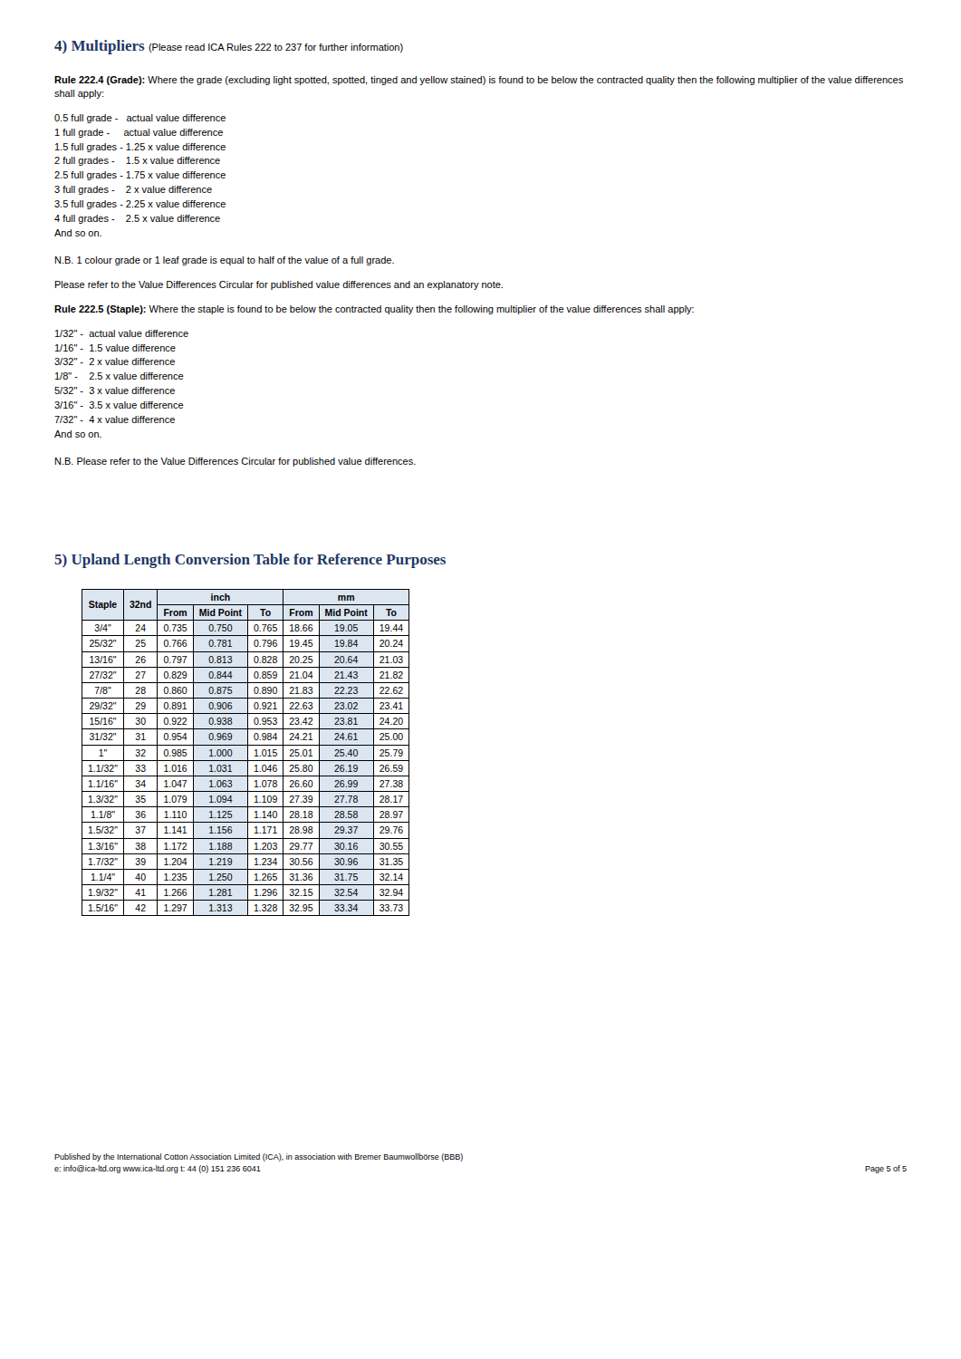4) Multipliers (Please read ICA Rules 222 to 237 for further information)
Rule 222.4 (Grade): Where the grade (excluding light spotted, spotted, tinged and yellow stained) is found to be below the contracted quality then the following multiplier of the value differences shall apply:
0.5 full grade - actual value difference 1 full grade - actual value difference 1.5 full grades - 1.25 x value difference 2 full grades - 1.5 x value difference 2.5 full grades - 1.75 x value difference 3 full grades - 2 x value difference 3.5 full grades - 2.25 x value difference 4 full grades - 2.5 x value difference And so on.
N.B. 1 colour grade or 1 leaf grade is equal to half of the value of a full grade.
Please refer to the Value Differences Circular for published value differences and an explanatory note.
Rule 222.5 (Staple): Where the staple is found to be below the contracted quality then the following multiplier of the value differences shall apply:
1/32" - actual value difference 1/16" - 1.5 value difference 3/32" - 2 x value difference 1/8" - 2.5 x value difference 5/32" - 3 x value difference 3/16" - 3.5 x value difference 7/32" - 4 x value difference And so on.
N.B. Please refer to the Value Differences Circular for published value differences.
5) Upland Length Conversion Table for Reference Purposes
| Staple | 32nd | inch | mm |
| --- | --- | --- | --- |
| From | Mid Point | To | From | Mid Point | To |
| 3/4" | 24 | 0.735 | 0.750 | 0.765 | 18.66 | 19.05 | 19.44 |
| 25/32" | 25 | 0.766 | 0.781 | 0.796 | 19.45 | 19.84 | 20.24 |
| 13/16" | 26 | 0.797 | 0.813 | 0.828 | 20.25 | 20.64 | 21.03 |
| 27/32" | 27 | 0.829 | 0.844 | 0.859 | 21.04 | 21.43 | 21.82 |
| 7/8" | 28 | 0.860 | 0.875 | 0.890 | 21.83 | 22.23 | 22.62 |
| 29/32" | 29 | 0.891 | 0.906 | 0.921 | 22.63 | 23.02 | 23.41 |
| 15/16" | 30 | 0.922 | 0.938 | 0.953 | 23.42 | 23.81 | 24.20 |
| 31/32" | 31 | 0.954 | 0.969 | 0.984 | 24.21 | 24.61 | 25.00 |
| 1" | 32 | 0.985 | 1.000 | 1.015 | 25.01 | 25.40 | 25.79 |
| 1.1/32" | 33 | 1.016 | 1.031 | 1.046 | 25.80 | 26.19 | 26.59 |
| 1.1/16" | 34 | 1.047 | 1.063 | 1.078 | 26.60 | 26.99 | 27.38 |
| 1.3/32" | 35 | 1.079 | 1.094 | 1.109 | 27.39 | 27.78 | 28.17 |
| 1.1/8" | 36 | 1.110 | 1.125 | 1.140 | 28.18 | 28.58 | 28.97 |
| 1.5/32" | 37 | 1.141 | 1.156 | 1.171 | 28.98 | 29.37 | 29.76 |
| 1.3/16" | 38 | 1.172 | 1.188 | 1.203 | 29.77 | 30.16 | 30.55 |
| 1.7/32" | 39 | 1.204 | 1.219 | 1.234 | 30.56 | 30.96 | 31.35 |
| 1.1/4" | 40 | 1.235 | 1.250 | 1.265 | 31.36 | 31.75 | 32.14 |
| 1.9/32" | 41 | 1.266 | 1.281 | 1.296 | 32.15 | 32.54 | 32.94 |
| 1.5/16" | 42 | 1.297 | 1.313 | 1.328 | 32.95 | 33.34 | 33.73 |
Published by the International Cotton Association Limited (ICA), in association with Bremer Baumwollbörse (BBB)
e: info@ica-ltd.org www.ica-ltd.org t: 44 (0) 151 236 6041 Page 5 of 5